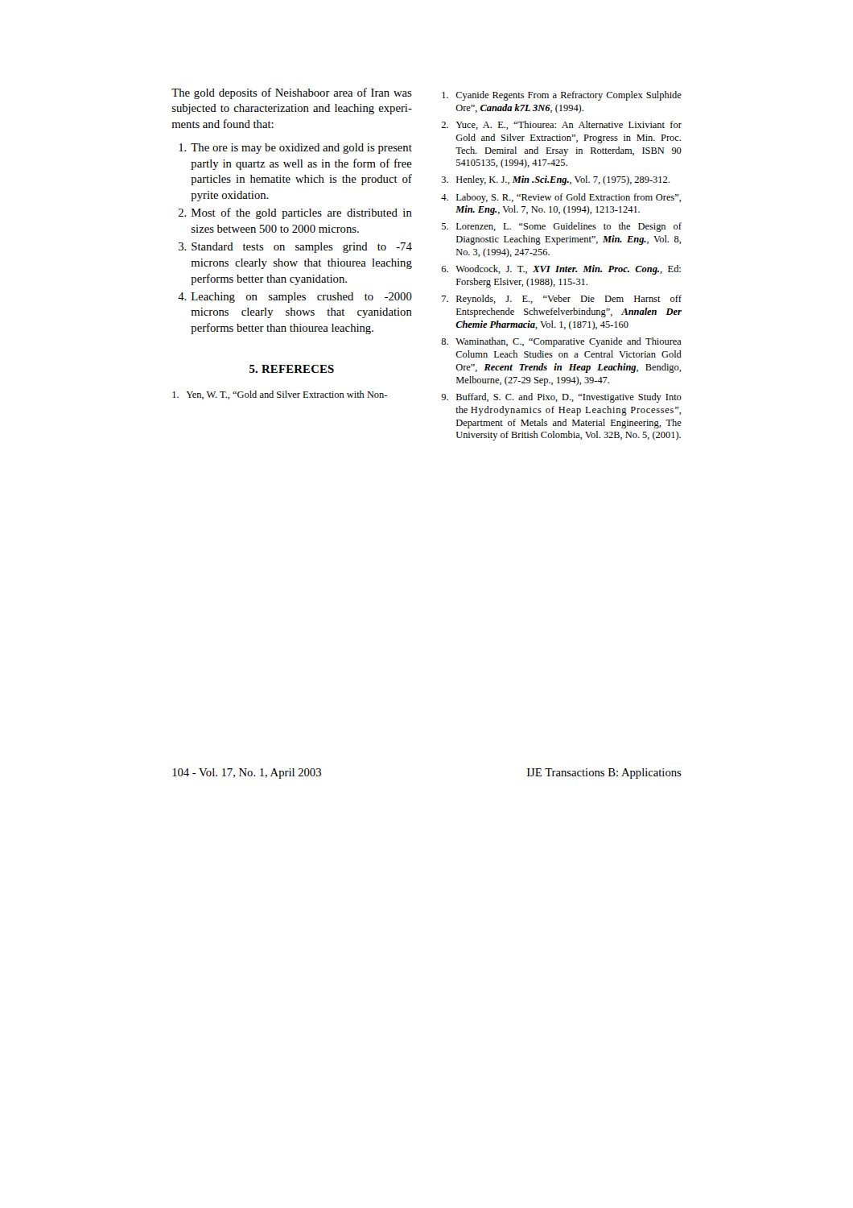The gold deposits of Neishaboor area of Iran was subjected to characterization and leaching experiments and found that:
The ore is may be oxidized and gold is present partly in quartz as well as in the form of free particles in hematite which is the product of pyrite oxidation.
Most of the gold particles are distributed in sizes between 500 to 2000 microns.
Standard tests on samples grind to -74 microns clearly show that thiourea leaching performs better than cyanidation.
Leaching on samples crushed to -2000 microns clearly shows that cyanidation performs better than thiourea leaching.
5. REFERECES
Yen, W. T., “Gold and Silver Extraction with Non-
1.
Cyanide Regents From a Refractory Complex Sulphide Ore”, Canada k7L 3N6, (1994).
Yuce, A. E., “Thiourea: An Alternative Lixiviant for Gold and Silver Extraction”, Progress in Min. Proc. Tech. Demiral and Ersay in Rotterdam, ISBN 90 54105135, (1994), 417-425.
Henley, K. J., Min .Sci.Eng., Vol. 7, (1975), 289-312.
Labooy, S. R., “Review of Gold Extraction from Ores”, Min. Eng., Vol. 7, No. 10, (1994), 1213-1241.
Lorenzen, L. “Some Guidelines to the Design of Diagnostic Leaching Experiment”, Min. Eng., Vol. 8, No. 3, (1994), 247-256.
Woodcock, J. T., XVI Inter. Min. Proc. Cong., Ed: Forsberg Elsiver, (1988), 115-31.
Reynolds, J. E., “Veber Die Dem Harnst off Entsprechende Schwefelverbindung”, Annalen Der Chemie Pharmacia, Vol. 1, (1871), 45-160
Waminathan, C., “Comparative Cyanide and Thiourea Column Leach Studies on a Central Victorian Gold Ore”, Recent Trends in Heap Leaching, Bendigo, Melbourne, (27-29 Sep., 1994), 39-47.
Buffard, S. C. and Pixo, D., “Investigative Study Into the Hydrodynamics of Heap Leaching Processes”, Department of Metals and Material Engineering, The University of British Colombia, Vol. 32B, No. 5, (2001).
104 - Vol. 17, No. 1, April 2003
IJE Transactions B: Applications